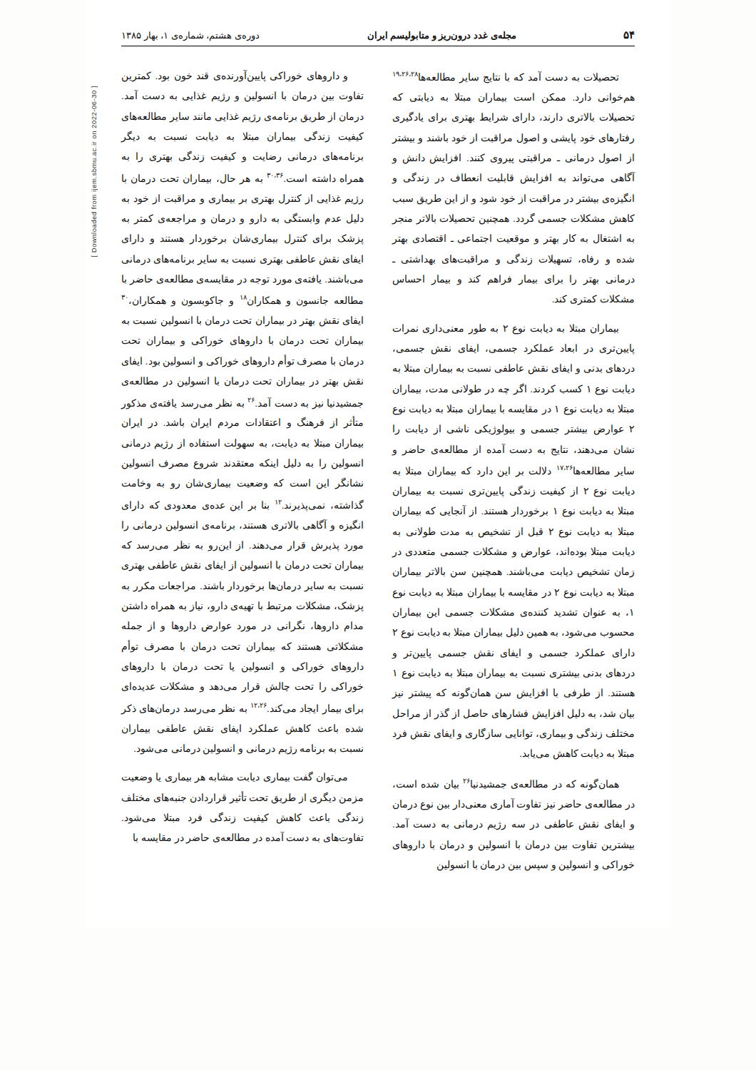۵۴
مجله‌ی غدد درون‌ریز و متابولیسم ایران
دوره‌ی هشتم، شماره‌ی ۱، بهار ۱۳۸۵
[ Downloaded from ijem.sbmu.ac.ir on 2022-06-30 ]
تحصیلات به دست آمد که با نتایج سایر مطالعه‌ها۱۹،۲۶،۲۸ هم‌خوانی دارد. ممکن است بیماران مبتلا به دیابتی که تحصیلات بالاتری دارند، دارای شرایط بهتری برای یادگیری رفتارهای خود پایشی و اصول مراقبت از خود باشند و بیشتر از اصول درمانی ـ مراقبتی پیروی کنند. افزایش دانش و آگاهی می‌تواند به افزایش قابلیت انعطاف در زندگی و انگیزه‌ی بیشتر در مراقبت از خود شود و از این طریق سبب کاهش مشکلات جسمی گردد. همچنین تحصیلات بالاتر منجر به اشتغال به کار بهتر و موقعیت اجتماعی ـ اقتصادی بهتر شده و رفاه، تسهیلات زندگی و مراقبت‌های بهداشتی ـ درمانی بهتر را برای بیمار فراهم کند و بیمار احساس مشکلات کمتری کند.
بیماران مبتلا به دیابت نوع ۲ به طور معنی‌داری نمرات پایین‌تری در ابعاد عملکرد جسمی، ایفای نقش جسمی، دردهای بدنی و ایفای نقش عاطفی نسبت به بیماران مبتلا به دیابت نوع ۱ کسب کردند. اگر چه در طولانی مدت، بیماران مبتلا به دیابت نوع ۱ در مقایسه با بیماران مبتلا به دیابت نوع ۲ عوارض بیشتر جسمی و بیولوژیکی ناشی از دیابت را نشان می‌دهند، نتایج به دست آمده از مطالعه‌ی حاضر و سایر مطالعه‌ها۱۷،۲۶ دلالت بر این دارد که بیماران مبتلا به دیابت نوع ۲ از کیفیت زندگی پایین‌تری نسبت به بیماران مبتلا به دیابت نوع ۱ برخوردار هستند. از آنجایی که بیماران مبتلا به دیابت نوع ۲ قبل از تشخیص به مدت طولانی به دیابت مبتلا بوده‌اند، عوارض و مشکلات جسمی متعددی در زمان تشخیص دیابت می‌باشند. همچنین سن بالاتر بیماران مبتلا به دیابت نوع ۲ در مقایسه با بیماران مبتلا به دیابت نوع ۱، به عنوان تشدید کننده‌ی مشکلات جسمی این بیماران محسوب می‌شود، به همین دلیل بیماران مبتلا به دیابت نوع ۲ دارای عملکرد جسمی و ایفای نقش جسمی پایین‌تر و دردهای بدنی بیشتری نسبت به بیماران مبتلا به دیابت نوع ۱ هستند. از طرفی با افزایش سن همان‌گونه که پیشتر نیز بیان شد، به دلیل افزایش فشارهای حاصل از گذر از مراحل مختلف زندگی و بیماری، توانایی سازگاری و ایفای نقش فرد مبتلا به دیابت کاهش می‌یابد.
همان‌گونه که در مطالعه‌ی جمشیدنیا۲۶ بیان شده است، در مطالعه‌ی حاضر نیز تفاوت آماری معنی‌دار بین نوع درمان و ایفای نقش عاطفی در سه رژیم درمانی به دست آمد. بیشترین تفاوت بین درمان با انسولین و درمان با داروهای خوراکی و انسولین و سپس بین درمان با انسولین
و داروهای خوراکی پایین‌آورنده‌ی قند خون بود. کمترین تفاوت بین درمان با انسولین و رژیم غذایی به دست آمد. درمان از طریق برنامه‌ی رژیم غذایی مانند سایر مطالعه‌های کیفیت زندگی بیماران مبتلا به دیابت نسبت به دیگر برنامه‌های درمانی رضایت و کیفیت زندگی بهتری را به همراه داشته است.۳۰،۳۶ به هر حال، بیماران تحت درمان با رژیم غذایی از کنترل بهتری بر بیماری و مراقبت از خود به دلیل عدم وابستگی به دارو و درمان و مراجعه‌ی کمتر به پزشک برای کنترل بیماری‌شان برخوردار هستند و دارای ایفای نقش عاطفی بهتری نسبت به سایر برنامه‌های درمانی می‌باشند. یافته‌ی مورد توجه در مقایسه‌ی مطالعه‌ی حاضر با مطالعه جانسون و همکاران۱۸ و جاکوبسون و همکاران،۳۰ ایفای نقش بهتر در بیماران تحت درمان با انسولین نسبت به بیماران تحت درمان با داروهای خوراکی و بیماران تحت درمان با مصرف توأم داروهای خوراکی و انسولین بود. ایفای نقش بهتر در بیماران تحت درمان با انسولین در مطالعه‌ی جمشیدنیا نیز به دست آمد.۲۶ به نظر می‌رسد یافته‌ی مذکور متأثر از فرهنگ و اعتقادات مردم ایران باشد. در ایران بیماران مبتلا به دیابت، به سهولت استفاده از رژیم درمانی انسولین را به دلیل اینکه معتقدند شروع مصرف انسولین نشانگر این است که وضعیت بیماری‌شان رو به وخامت گذاشته، نمی‌پذیرند.۱۲ بنا بر این عده‌ی معدودی که دارای انگیزه و آگاهی بالاتری هستند، برنامه‌ی انسولین درمانی را مورد پذیرش قرار می‌دهند. از این‌رو به نظر می‌رسد که بیماران تحت درمان با انسولین از ایفای نقش عاطفی بهتری نسبت به سایر درمان‌ها برخوردار باشند. مراجعات مکرر به پزشک، مشکلات مرتبط با تهیه‌ی دارو، نیاز به همراه داشتن مدام داروها، نگرانی در مورد عوارض داروها و از جمله مشکلاتی هستند که بیماران تحت درمان با مصرف توأم داروهای خوراکی و انسولین یا تحت درمان با داروهای خوراکی را تحت چالش قرار می‌دهد و مشکلات عدیده‌ای برای بیمار ایجاد می‌کند.۱۲،۲۶ به نظر می‌رسد درمان‌های ذکر شده باعث کاهش عملکرد ایفای نقش عاطفی بیماران نسبت به برنامه رژیم درمانی و انسولین درمانی می‌شود.
می‌توان گفت بیماری دیابت مشابه هر بیماری یا وضعیت مزمن دیگری از طریق تحت تأثیر قراردادن جنبه‌های مختلف زندگی باعث کاهش کیفیت زندگی فرد مبتلا می‌شود. تفاوت‌های به دست آمده در مطالعه‌ی حاضر در مقایسه با